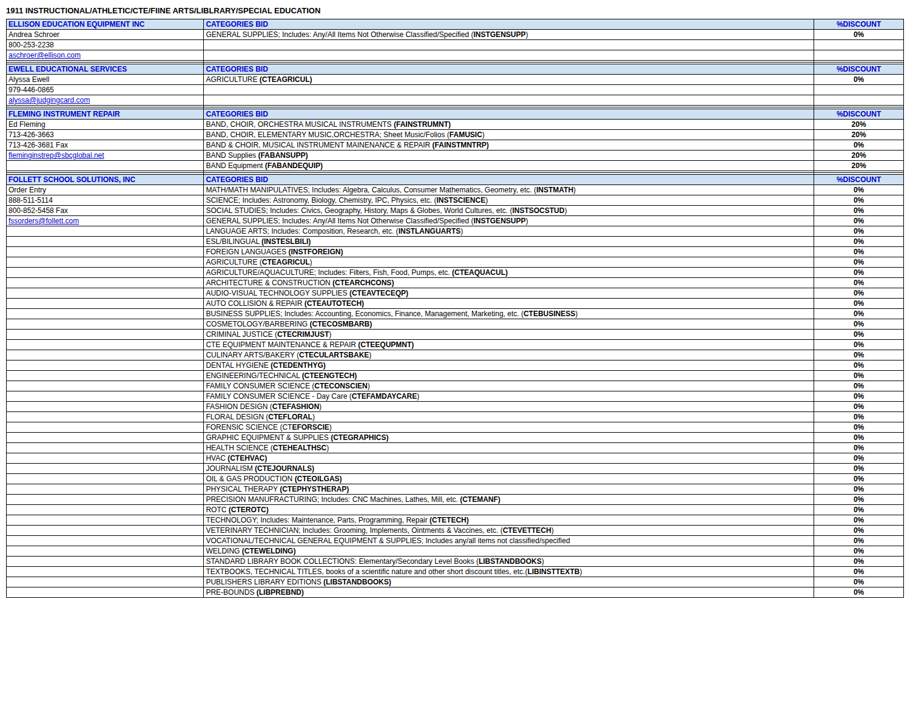1911 INSTRUCTIONAL/ATHLETIC/CTE/FIINE ARTS/LIBLRARY/SPECIAL EDUCATION
| ELLISON EDUCATION EQUIPMENT INC | CATEGORIES BID | %DISCOUNT |
| Andrea Schroer | GENERAL SUPPLIES; Includes: Any/All Items Not Otherwise Classified/Specified ( INSTGENSUPP ) | 0% |
| 800-253-2238 | | |
| aschroer@ellison.com | | |
| EWELL EDUCATIONAL SERVICES | CATEGORIES BID | %DISCOUNT |
| Alyssa Ewell | AGRICULTURE (CTEAGRICUL) | 0% |
| 979-446-0865 | | |
| alyssa@judgingcard.com | | |
| FLEMING INSTRUMENT REPAIR | CATEGORIES BID | %DISCOUNT |
| Ed Fleming | BAND, CHOIR, ORCHESTRA MUSICAL INSTRUMENTS (FAINSTRUMNT) | 20% |
| 713-426-3663 | BAND, CHOIR, ELEMENTARY MUSIC,ORCHESTRA; Sheet Music/Folios ( FAMUSIC ) | 20% |
| 713-426-3681 Fax | BAND & CHOIR, MUSICAL INSTRUMENT MAINENANCE & REPAIR (FAINSTMNTRP) | 0% |
| fleminginstrep@sbcglobal.net | BAND Supplies (FABANSUPP) | 20% |
| | BAND Equipment (FABANDEQUIP) | 20% |
| FOLLETT SCHOOL SOLUTIONS, INC | CATEGORIES BID | %DISCOUNT |
| Order Entry | MATH/MATH MANIPULATIVES; Includes: Algebra, Calculus, Consumer Mathematics, Geometry, etc. ( INSTMATH ) | 0% |
| 888-511-5114 | SCIENCE; Includes: Astronomy, Biology, Chemistry, IPC, Physics, etc. ( INSTSCIENCE ) | 0% |
| 800-852-5458 Fax | SOCIAL STUDIES; Includes: Civics, Geography, History, Maps & Globes, World Cultures, etc. ( INSTSOCSTUD ) | 0% |
| fssorders@follett.com | GENERAL SUPPLIES; Includes: Any/All Items Not Otherwise Classified/Specified ( INSTGENSUPP ) | 0% |
| | LANGUAGE ARTS; Includes: Composition, Research, etc. ( INSTLANGUARTS ) | 0% |
| | ESL/BILINGUAL (INSTESLBILI) | 0% |
| | FOREIGN LANGUAGES (INSTFOREIGN) | 0% |
| | AGRICULTURE ( CTEAGRICUL ) | 0% |
| | AGRICULTURE/AQUACULTURE; Includes: Filters, Fish, Food, Pumps, etc. (CTEAQUACUL) | 0% |
| | ARCHITECTURE & CONSTRUCTION (CTEARCHCONS) | 0% |
| | AUDIO-VISUAL TECHNOLOGY SUPPLIES (CTEAVTECEQP) | 0% |
| | AUTO COLLISION & REPAIR (CTEAUTOTECH) | 0% |
| | BUSINESS SUPPLIES; Includes: Accounting, Economics, Finance, Management, Marketing, etc. ( CTEBUSINESS ) | 0% |
| | COSMETOLOGY/BARBERING (CTECOSMBARB) | 0% |
| | CRIMINAL JUSTICE ( CTECRIMJUST ) | 0% |
| | CTE EQUIPMENT MAINTENANCE & REPAIR (CTEEQUPMNT) | 0% |
| | CULINARY ARTS/BAKERY ( CTECULARTSBAKE ) | 0% |
| | DENTAL HYGIENE (CTEDENTHYG) | 0% |
| | ENGINEERING/TECHNICAL (CTEENGTECH) | 0% |
| | FAMILY CONSUMER SCIENCE ( CTECONSCIEN ) | 0% |
| | FAMILY CONSUMER SCIENCE - Day Care ( CTEFAMDAYCARE ) | 0% |
| | FASHION DESIGN ( CTEFASHION ) | 0% |
| | FLORAL DESIGN ( CTEFLORAL ) | 0% |
| | FORENSIC SCIENCE (CT EFORSCIE ) | 0% |
| | GRAPHIC EQUIPMENT & SUPPLIES (CTEGRAPHICS) | 0% |
| | HEALTH SCIENCE ( CTEHEALTHSC ) | 0% |
| | HVAC (CTEHVAC) | 0% |
| | JOURNALISM (CTEJOURNALS) | 0% |
| | OIL & GAS PRODUCTION (CTEOILGAS) | 0% |
| | PHYSICAL THERAPY (CTEPHYSTHERAP) | 0% |
| | PRECISION MANUFRACTURING; Includes: CNC Machines, Lathes, Mill, etc. (CTEMANF) | 0% |
| | ROTC (CTEROTC) | 0% |
| | TECHNOLOGY; Includes: Maintenance, Parts, Programming, Repair (CTETECH) | 0% |
| | VETERINARY TECHNICIAN; Includes: Grooming, Implements, Ointments & Vaccines, etc. ( CTEVETTECH ) | 0% |
| | VOCATIONAL/TECHNICAL GENERAL EQUIPMENT & SUPPLIES; Includes any/all items not classified/specified | 0% |
| | WELDING (CTEWELDING) | 0% |
| | STANDARD LIBRARY BOOK COLLECTIONS: Elementary/Secondary Level Books ( LIBSTANDBOOKS ) | 0% |
| | TEXTBOOKS, TECHNICAL TITLES, books of a scientific nature and other short discount titles, etc.( LIBINSTTEXTB ) | 0% |
| | PUBLISHERS LIBRARY EDITIONS (LIBSTANDBOOKS) | 0% |
| | PRE-BOUNDS (LIBPREBND) | 0% |